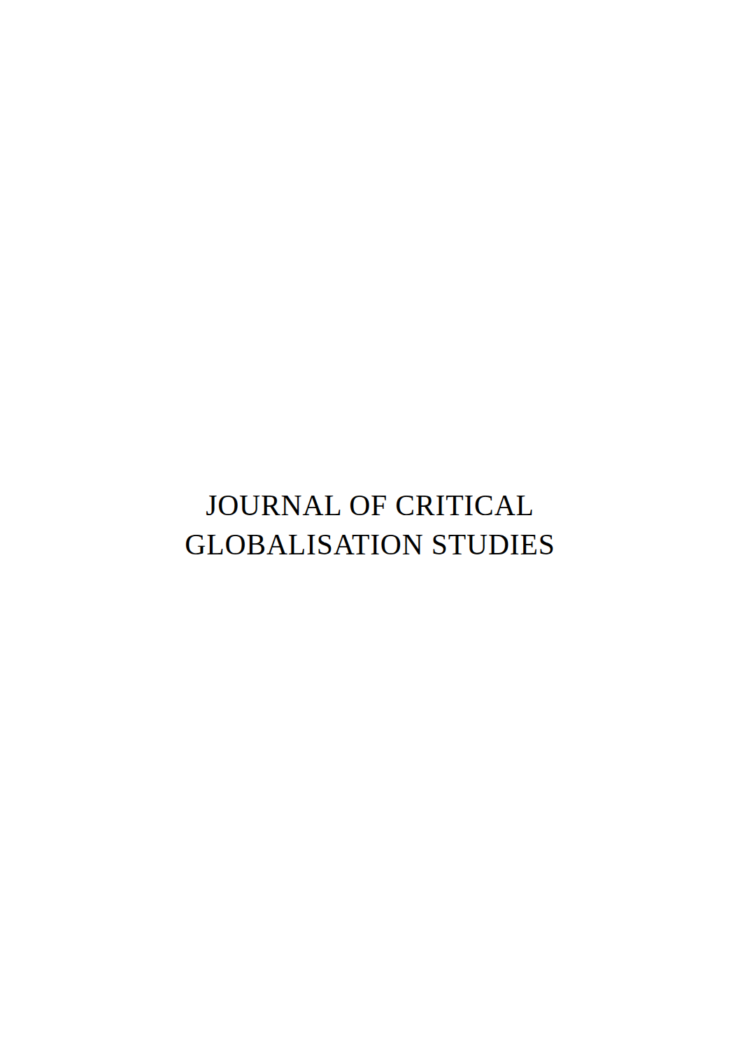Journal of Critical Globalisation Studies